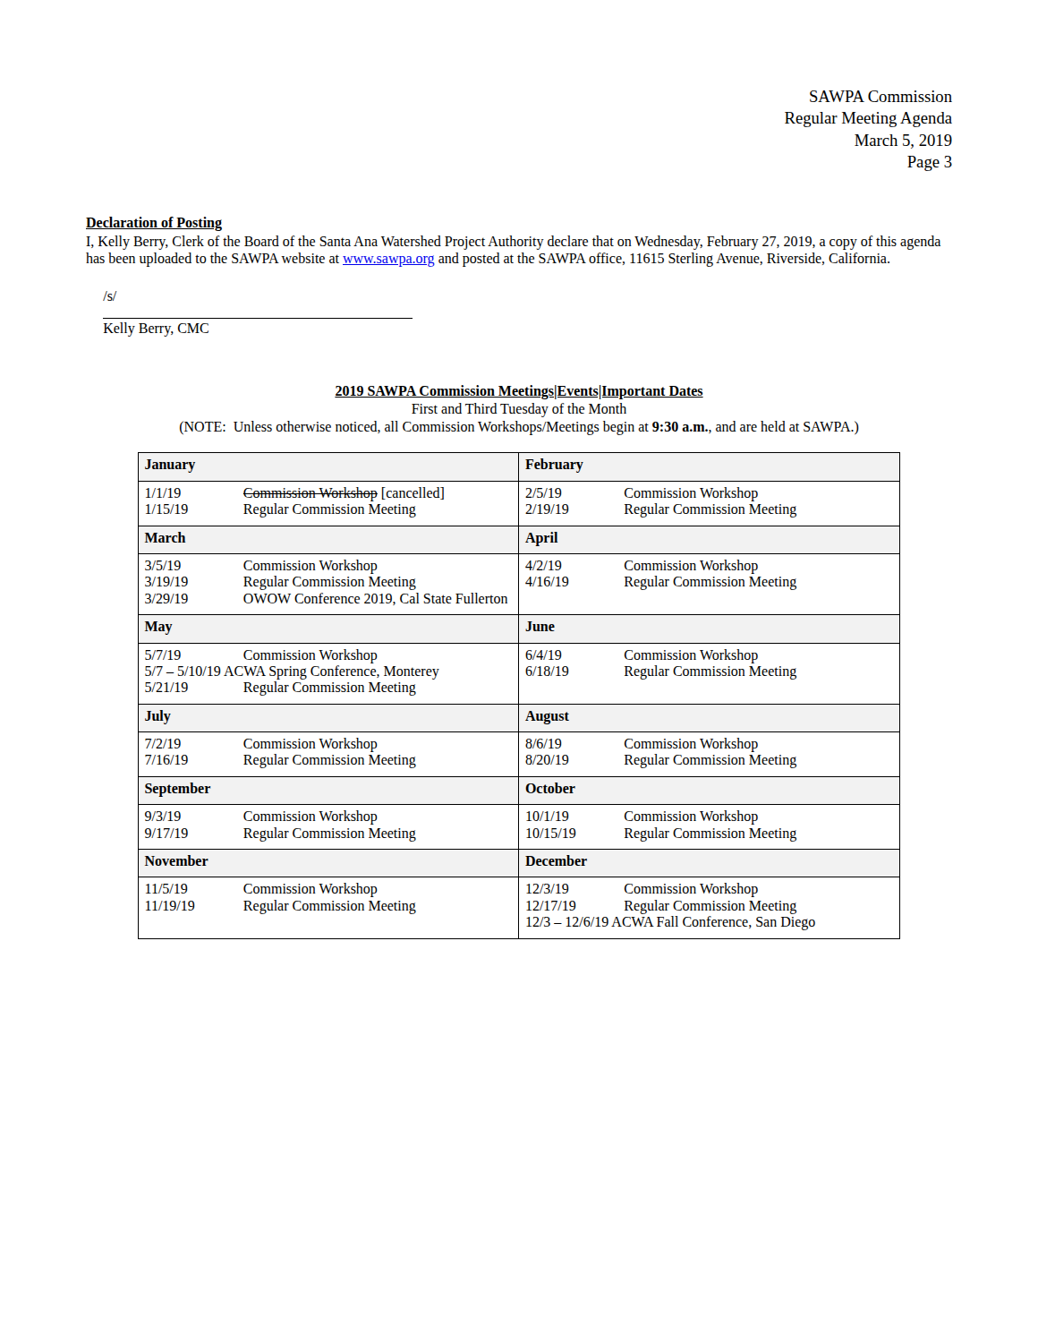SAWPA Commission
Regular Meeting Agenda
March 5, 2019
Page 3
Declaration of Posting
I, Kelly Berry, Clerk of the Board of the Santa Ana Watershed Project Authority declare that on Wednesday, February 27, 2019, a copy of this agenda has been uploaded to the SAWPA website at www.sawpa.org and posted at the SAWPA office, 11615 Sterling Avenue, Riverside, California.
/s/
Kelly Berry, CMC
2019 SAWPA Commission Meetings|Events|Important Dates
First and Third Tuesday of the Month
(NOTE: Unless otherwise noticed, all Commission Workshops/Meetings begin at 9:30 a.m., and are held at SAWPA.)
| January | February |
| 1/1/19 Commission Workshop [cancelled] 1/15/19 Regular Commission Meeting | 2/5/19 Commission Workshop 2/19/19 Regular Commission Meeting |
| March | April |
| 3/5/19 Commission Workshop 3/19/19 Regular Commission Meeting 3/29/19 OWOW Conference 2019, Cal State Fullerton | 4/2/19 Commission Workshop 4/16/19 Regular Commission Meeting |
| May | June |
| 5/7/19 Commission Workshop 5/7 – 5/10/19 ACWA Spring Conference, Monterey 5/21/19 Regular Commission Meeting | 6/4/19 Commission Workshop 6/18/19 Regular Commission Meeting |
| July | August |
| 7/2/19 Commission Workshop 7/16/19 Regular Commission Meeting | 8/6/19 Commission Workshop 8/20/19 Regular Commission Meeting |
| September | October |
| 9/3/19 Commission Workshop 9/17/19 Regular Commission Meeting | 10/1/19 Commission Workshop 10/15/19 Regular Commission Meeting |
| November | December |
| 11/5/19 Commission Workshop 11/19/19 Regular Commission Meeting | 12/3/19 Commission Workshop 12/17/19 Regular Commission Meeting 12/3 – 12/6/19 ACWA Fall Conference, San Diego |